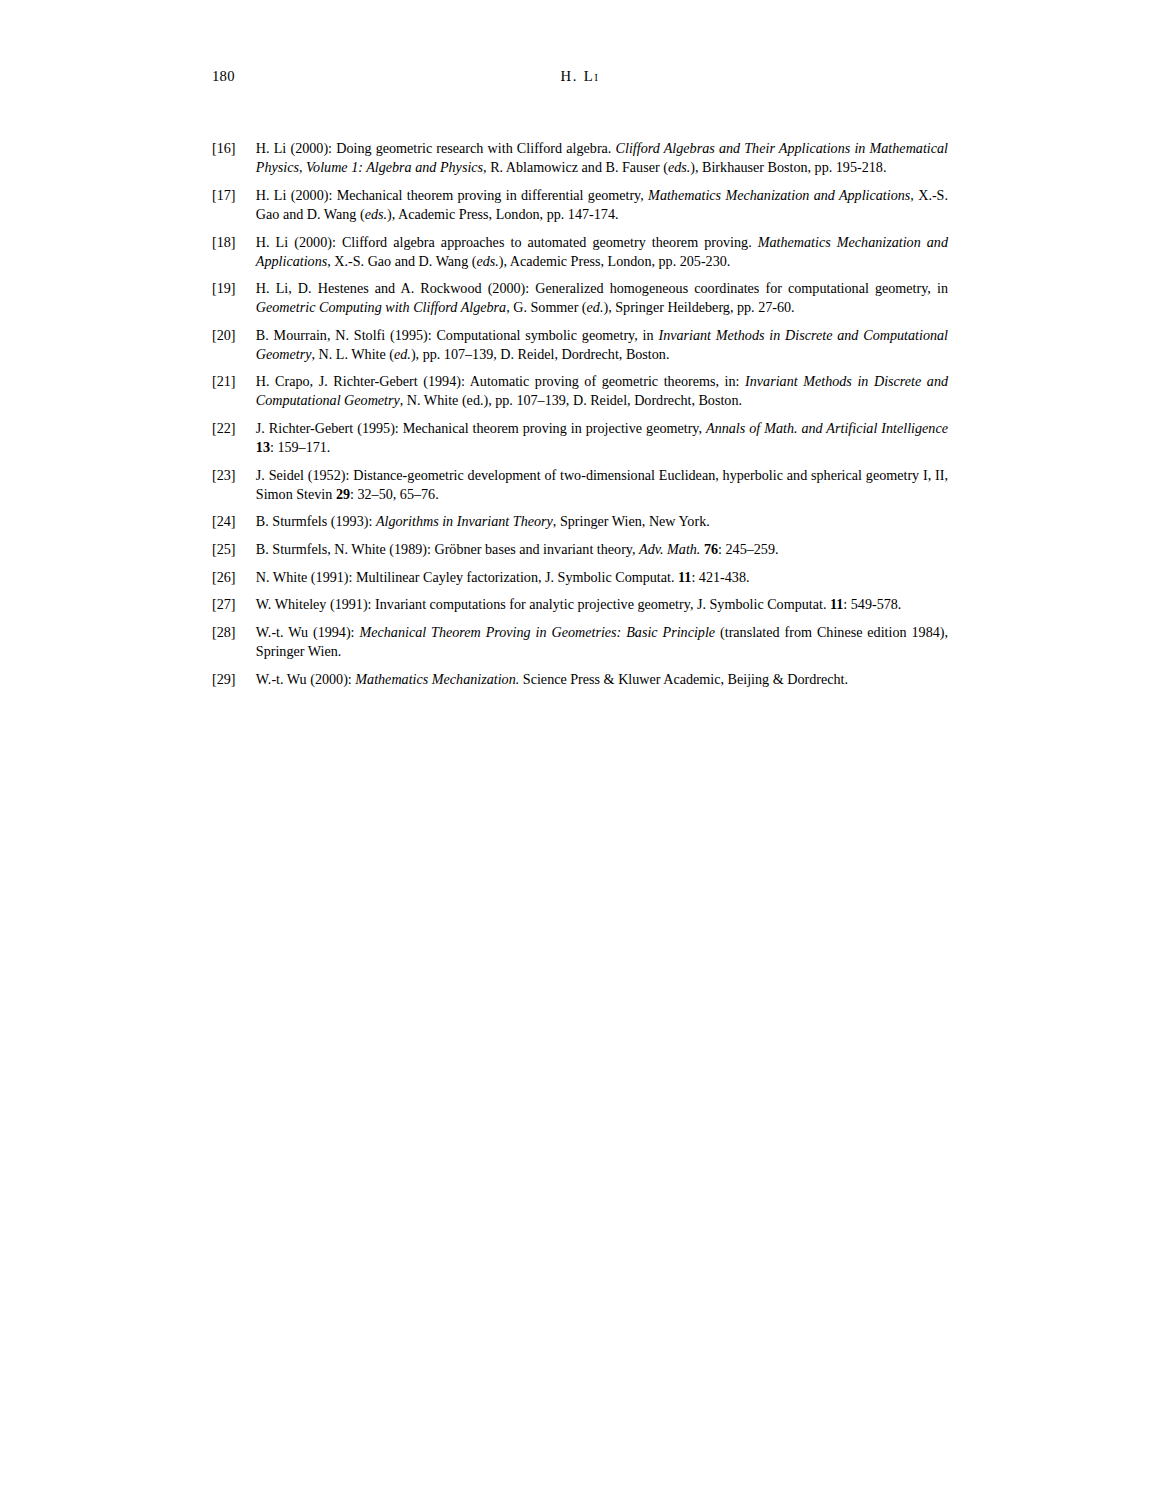180
H. Li
[16] H. Li (2000): Doing geometric research with Clifford algebra. Clifford Algebras and Their Applications in Mathematical Physics, Volume 1: Algebra and Physics, R. Ablamowicz and B. Fauser (eds.), Birkhauser Boston, pp. 195-218.
[17] H. Li (2000): Mechanical theorem proving in differential geometry, Mathematics Mechanization and Applications, X.-S. Gao and D. Wang (eds.), Academic Press, London, pp. 147-174.
[18] H. Li (2000): Clifford algebra approaches to automated geometry theorem proving. Mathematics Mechanization and Applications, X.-S. Gao and D. Wang (eds.), Academic Press, London, pp. 205-230.
[19] H. Li, D. Hestenes and A. Rockwood (2000): Generalized homogeneous coordinates for computational geometry, in Geometric Computing with Clifford Algebra, G. Sommer (ed.), Springer Heildeberg, pp. 27-60.
[20] B. Mourrain, N. Stolfi (1995): Computational symbolic geometry, in Invariant Methods in Discrete and Computational Geometry, N. L. White (ed.), pp. 107–139, D. Reidel, Dordrecht, Boston.
[21] H. Crapo, J. Richter-Gebert (1994): Automatic proving of geometric theorems, in: Invariant Methods in Discrete and Computational Geometry, N. White (ed.), pp. 107–139, D. Reidel, Dordrecht, Boston.
[22] J. Richter-Gebert (1995): Mechanical theorem proving in projective geometry, Annals of Math. and Artificial Intelligence 13: 159–171.
[23] J. Seidel (1952): Distance-geometric development of two-dimensional Euclidean, hyperbolic and spherical geometry I, II, Simon Stevin 29: 32–50, 65–76.
[24] B. Sturmfels (1993): Algorithms in Invariant Theory, Springer Wien, New York.
[25] B. Sturmfels, N. White (1989): Gröbner bases and invariant theory, Adv. Math. 76: 245–259.
[26] N. White (1991): Multilinear Cayley factorization, J. Symbolic Computat. 11: 421-438.
[27] W. Whiteley (1991): Invariant computations for analytic projective geometry, J. Symbolic Computat. 11: 549-578.
[28] W.-t. Wu (1994): Mechanical Theorem Proving in Geometries: Basic Principle (translated from Chinese edition 1984), Springer Wien.
[29] W.-t. Wu (2000): Mathematics Mechanization. Science Press & Kluwer Academic, Beijing & Dordrecht.